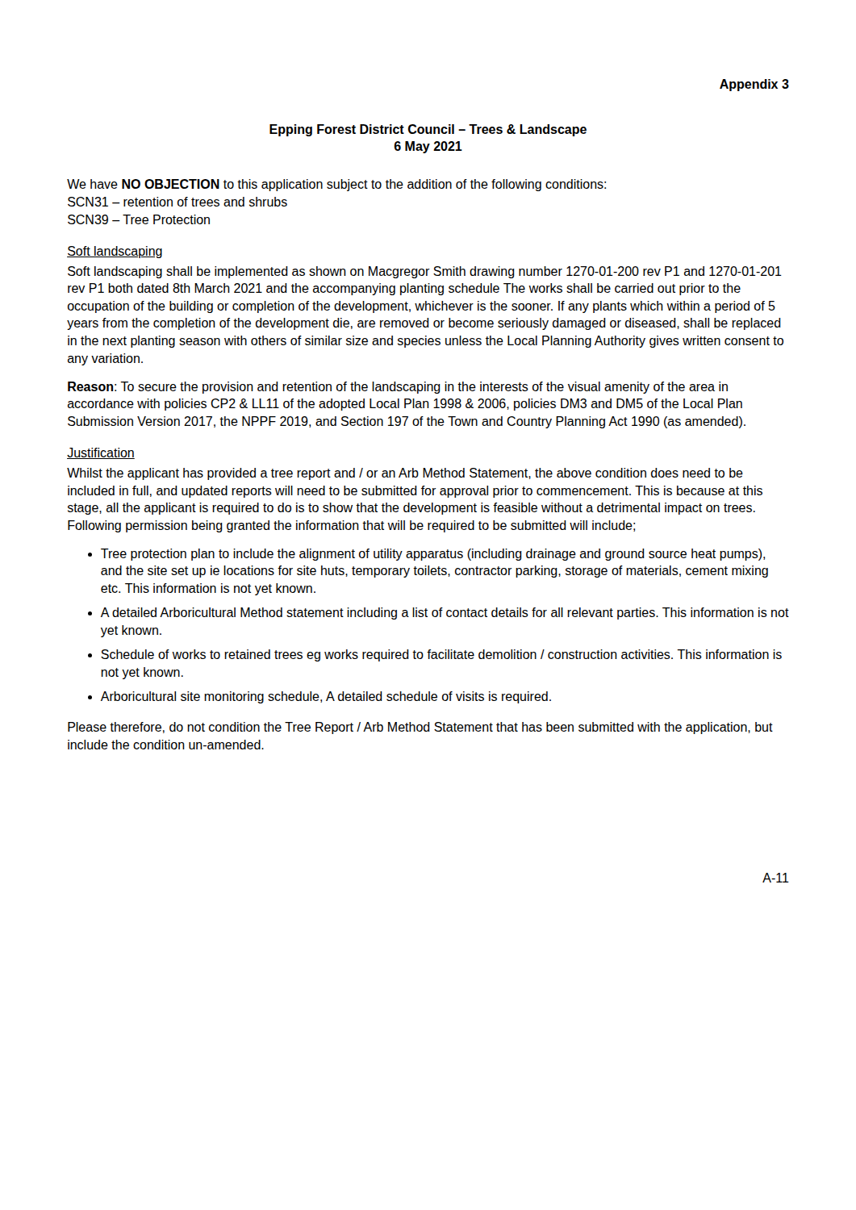Appendix 3
Epping Forest District Council – Trees & Landscape
6 May 2021
We have NO OBJECTION to this application subject to the addition of the following conditions:
SCN31 – retention of trees and shrubs
SCN39 – Tree Protection
Soft landscaping
Soft landscaping shall be implemented as shown on Macgregor Smith drawing number 1270-01-200 rev P1 and 1270-01-201 rev P1 both dated 8th March 2021 and the accompanying planting schedule The works shall be carried out prior to the occupation of the building or completion of the development, whichever is the sooner. If any plants which within a period of 5 years from the completion of the development die, are removed or become seriously damaged or diseased, shall be replaced in the next planting season with others of similar size and species unless the Local Planning Authority gives written consent to any variation.
Reason: To secure the provision and retention of the landscaping in the interests of the visual amenity of the area in accordance with policies CP2 & LL11 of the adopted Local Plan 1998 & 2006, policies DM3 and DM5 of the Local Plan Submission Version 2017, the NPPF 2019, and Section 197 of the Town and Country Planning Act 1990 (as amended).
Justification
Whilst the applicant has provided a tree report and / or an Arb Method Statement, the above condition does need to be included in full, and updated reports will need to be submitted for approval prior to commencement. This is because at this stage, all the applicant is required to do is to show that the development is feasible without a detrimental impact on trees. Following permission being granted the information that will be required to be submitted will include;
Tree protection plan to include the alignment of utility apparatus (including drainage and ground source heat pumps), and the site set up ie locations for site huts, temporary toilets, contractor parking, storage of materials, cement mixing etc. This information is not yet known.
A detailed Arboricultural Method statement including a list of contact details for all relevant parties. This information is not yet known.
Schedule of works to retained trees eg works required to facilitate demolition / construction activities. This information is not yet known.
Arboricultural site monitoring schedule, A detailed schedule of visits is required.
Please therefore, do not condition the Tree Report / Arb Method Statement that has been submitted with the application, but include the condition un-amended.
A-11